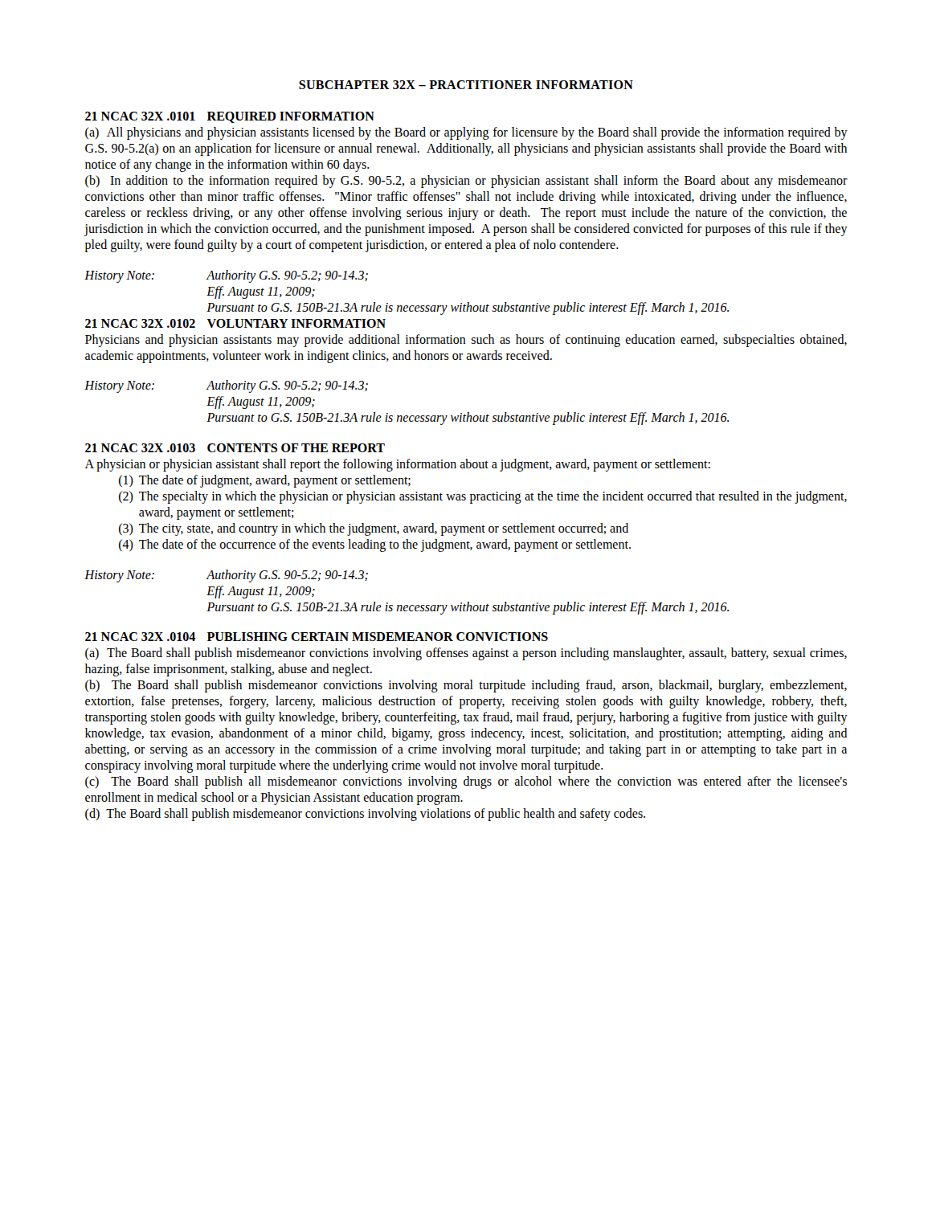SUBCHAPTER 32X – PRACTITIONER INFORMATION
21 NCAC 32X .0101 REQUIRED INFORMATION
(a) All physicians and physician assistants licensed by the Board or applying for licensure by the Board shall provide the information required by G.S. 90-5.2(a) on an application for licensure or annual renewal. Additionally, all physicians and physician assistants shall provide the Board with notice of any change in the information within 60 days.
(b) In addition to the information required by G.S. 90-5.2, a physician or physician assistant shall inform the Board about any misdemeanor convictions other than minor traffic offenses. "Minor traffic offenses" shall not include driving while intoxicated, driving under the influence, careless or reckless driving, or any other offense involving serious injury or death. The report must include the nature of the conviction, the jurisdiction in which the conviction occurred, and the punishment imposed. A person shall be considered convicted for purposes of this rule if they pled guilty, were found guilty by a court of competent jurisdiction, or entered a plea of nolo contendere.
| History Note: | Authority G.S. 90-5.2; 90-14.3; |
| | Eff. August 11, 2009; |
| | Pursuant to G.S. 150B-21.3A rule is necessary without substantive public interest Eff. March 1, 2016. |
21 NCAC 32X .0102 VOLUNTARY INFORMATION
Physicians and physician assistants may provide additional information such as hours of continuing education earned, subspecialties obtained, academic appointments, volunteer work in indigent clinics, and honors or awards received.
| History Note: | Authority G.S. 90-5.2; 90-14.3; |
| | Eff. August 11, 2009; |
| | Pursuant to G.S. 150B-21.3A rule is necessary without substantive public interest Eff. March 1, 2016. |
21 NCAC 32X .0103 CONTENTS OF THE REPORT
A physician or physician assistant shall report the following information about a judgment, award, payment or settlement:
(1) The date of judgment, award, payment or settlement;
(2) The specialty in which the physician or physician assistant was practicing at the time the incident occurred that resulted in the judgment, award, payment or settlement;
(3) The city, state, and country in which the judgment, award, payment or settlement occurred; and
(4) The date of the occurrence of the events leading to the judgment, award, payment or settlement.
| History Note: | Authority G.S. 90-5.2; 90-14.3; |
| | Eff. August 11, 2009; |
| | Pursuant to G.S. 150B-21.3A rule is necessary without substantive public interest Eff. March 1, 2016. |
21 NCAC 32X .0104 PUBLISHING CERTAIN MISDEMEANOR CONVICTIONS
(a) The Board shall publish misdemeanor convictions involving offenses against a person including manslaughter, assault, battery, sexual crimes, hazing, false imprisonment, stalking, abuse and neglect.
(b) The Board shall publish misdemeanor convictions involving moral turpitude including fraud, arson, blackmail, burglary, embezzlement, extortion, false pretenses, forgery, larceny, malicious destruction of property, receiving stolen goods with guilty knowledge, robbery, theft, transporting stolen goods with guilty knowledge, bribery, counterfeiting, tax fraud, mail fraud, perjury, harboring a fugitive from justice with guilty knowledge, tax evasion, abandonment of a minor child, bigamy, gross indecency, incest, solicitation, and prostitution; attempting, aiding and abetting, or serving as an accessory in the commission of a crime involving moral turpitude; and taking part in or attempting to take part in a conspiracy involving moral turpitude where the underlying crime would not involve moral turpitude.
(c) The Board shall publish all misdemeanor convictions involving drugs or alcohol where the conviction was entered after the licensee's enrollment in medical school or a Physician Assistant education program.
(d) The Board shall publish misdemeanor convictions involving violations of public health and safety codes.